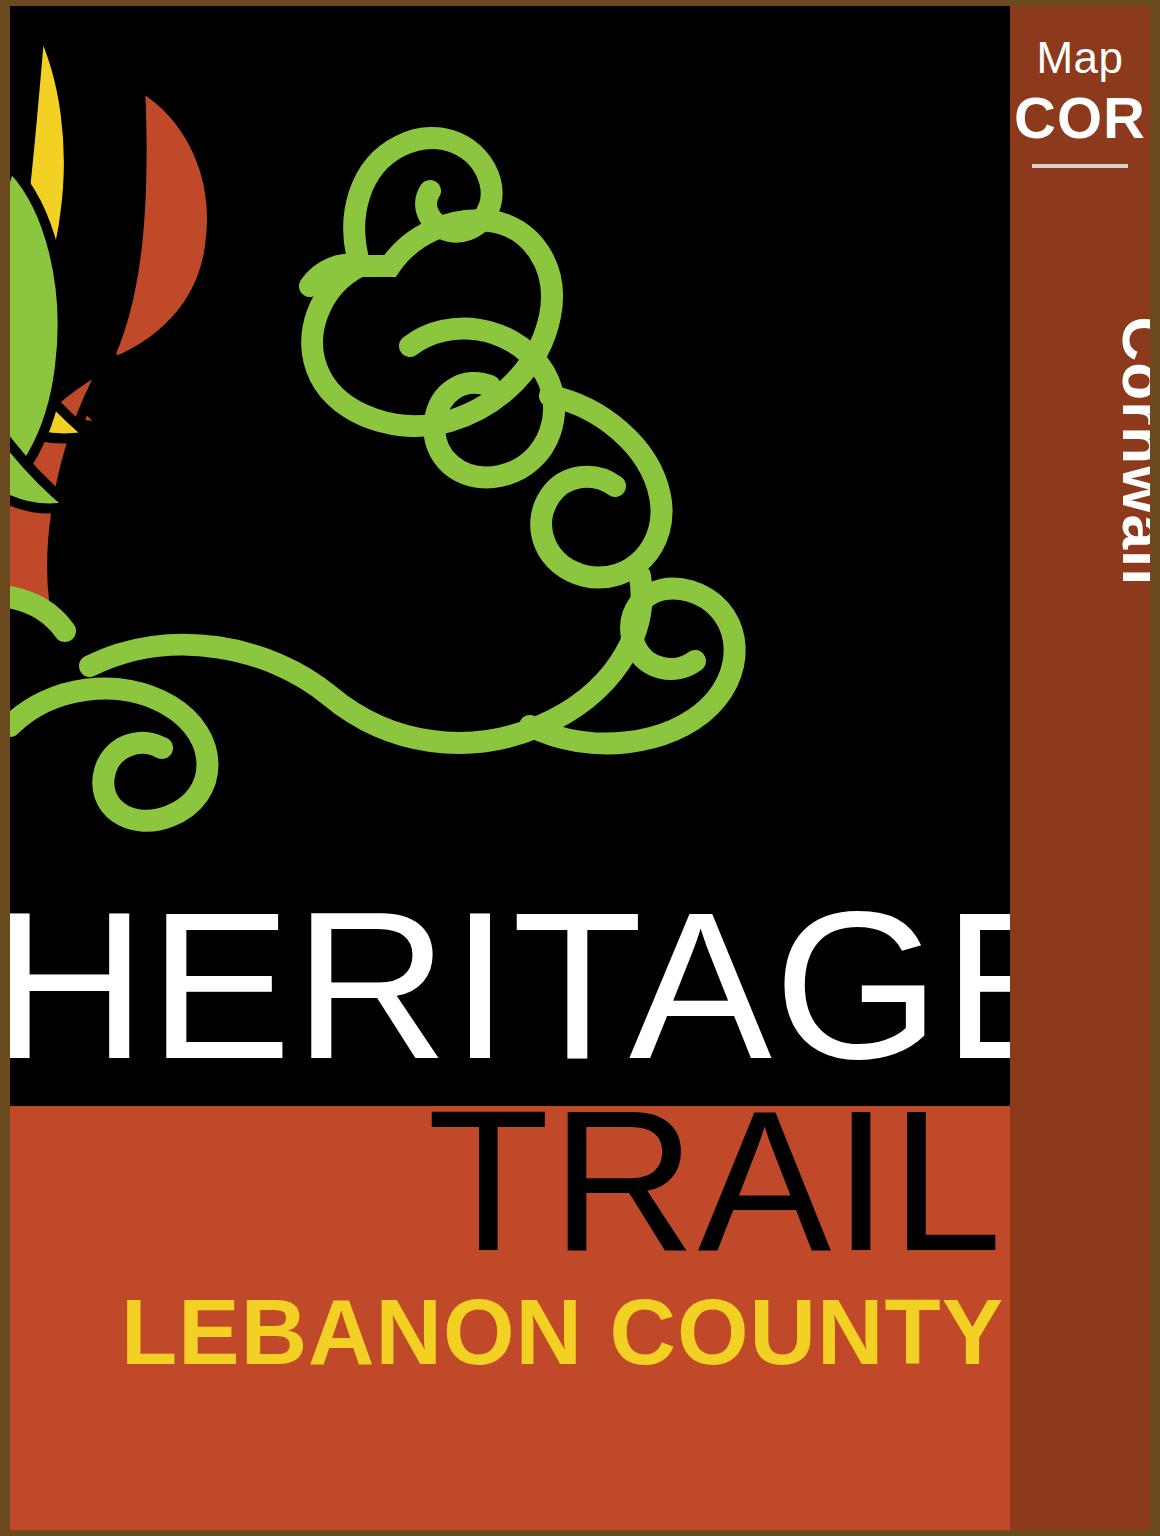HERITAGE
TRAIL
LEBANON COUNTY
Map
COR
Cornwall